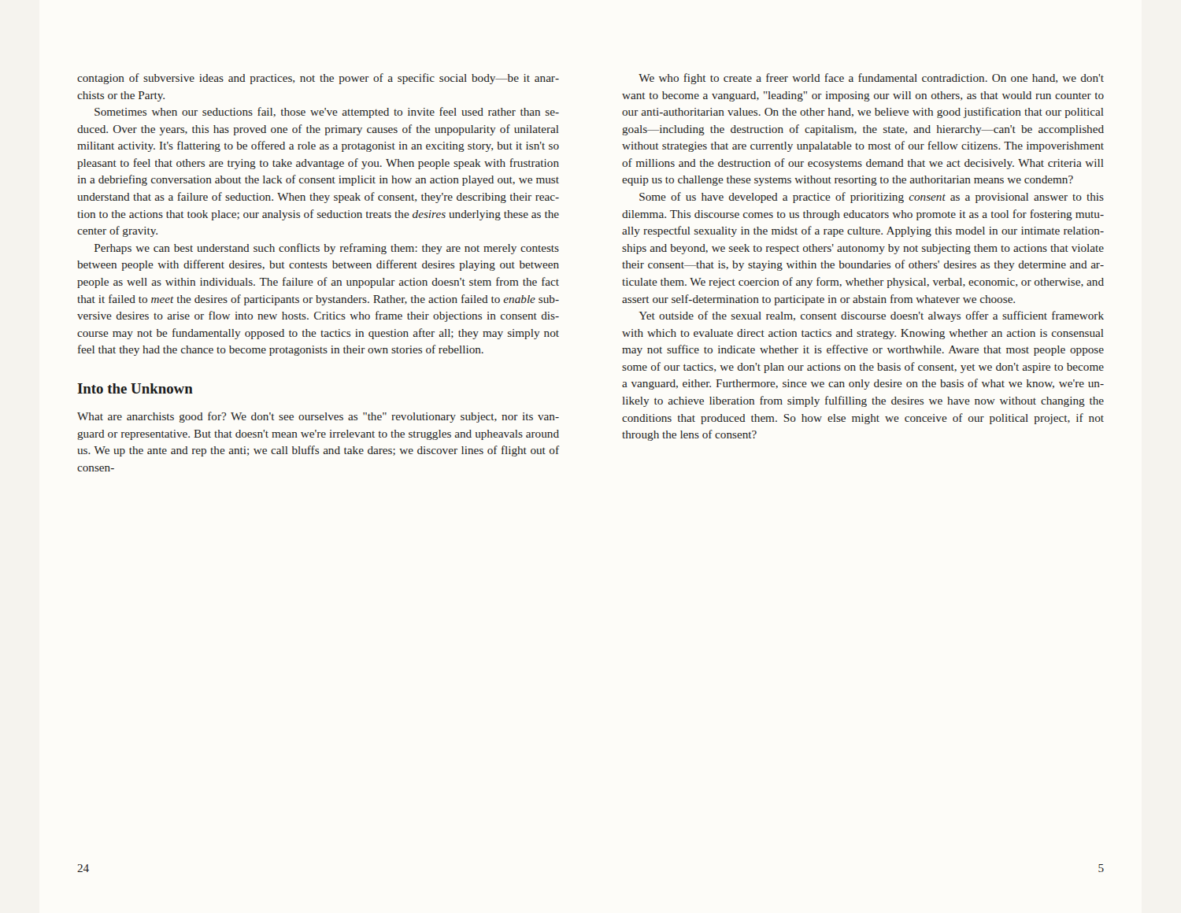contagion of subversive ideas and practices, not the power of a specific social body—be it anarchists or the Party.
Sometimes when our seductions fail, those we've attempted to invite feel used rather than seduced. Over the years, this has proved one of the primary causes of the unpopularity of unilateral militant activity. It's flattering to be offered a role as a protagonist in an exciting story, but it isn't so pleasant to feel that others are trying to take advantage of you. When people speak with frustration in a debriefing conversation about the lack of consent implicit in how an action played out, we must understand that as a failure of seduction. When they speak of consent, they're describing their reaction to the actions that took place; our analysis of seduction treats the desires underlying these as the center of gravity.
Perhaps we can best understand such conflicts by reframing them: they are not merely contests between people with different desires, but contests between different desires playing out between people as well as within individuals. The failure of an unpopular action doesn't stem from the fact that it failed to meet the desires of participants or bystanders. Rather, the action failed to enable subversive desires to arise or flow into new hosts. Critics who frame their objections in consent discourse may not be fundamentally opposed to the tactics in question after all; they may simply not feel that they had the chance to become protagonists in their own stories of rebellion.
Into the Unknown
What are anarchists good for? We don't see ourselves as "the" revolutionary subject, nor its vanguard or representative. But that doesn't mean we're irrelevant to the struggles and upheavals around us. We up the ante and rep the anti; we call bluffs and take dares; we discover lines of flight out of consen-
24
We who fight to create a freer world face a fundamental contradiction. On one hand, we don't want to become a vanguard, "leading" or imposing our will on others, as that would run counter to our anti-authoritarian values. On the other hand, we believe with good justification that our political goals—including the destruction of capitalism, the state, and hierarchy—can't be accomplished without strategies that are currently unpalatable to most of our fellow citizens. The impoverishment of millions and the destruction of our ecosystems demand that we act decisively. What criteria will equip us to challenge these systems without resorting to the authoritarian means we condemn?
Some of us have developed a practice of prioritizing consent as a provisional answer to this dilemma. This discourse comes to us through educators who promote it as a tool for fostering mutually respectful sexuality in the midst of a rape culture. Applying this model in our intimate relationships and beyond, we seek to respect others' autonomy by not subjecting them to actions that violate their consent—that is, by staying within the boundaries of others' desires as they determine and articulate them. We reject coercion of any form, whether physical, verbal, economic, or otherwise, and assert our self-determination to participate in or abstain from whatever we choose.
Yet outside of the sexual realm, consent discourse doesn't always offer a sufficient framework with which to evaluate direct action tactics and strategy. Knowing whether an action is consensual may not suffice to indicate whether it is effective or worthwhile. Aware that most people oppose some of our tactics, we don't plan our actions on the basis of consent, yet we don't aspire to become a vanguard, either. Furthermore, since we can only desire on the basis of what we know, we're unlikely to achieve liberation from simply fulfilling the desires we have now without changing the conditions that produced them. So how else might we conceive of our political project, if not through the lens of consent?
5